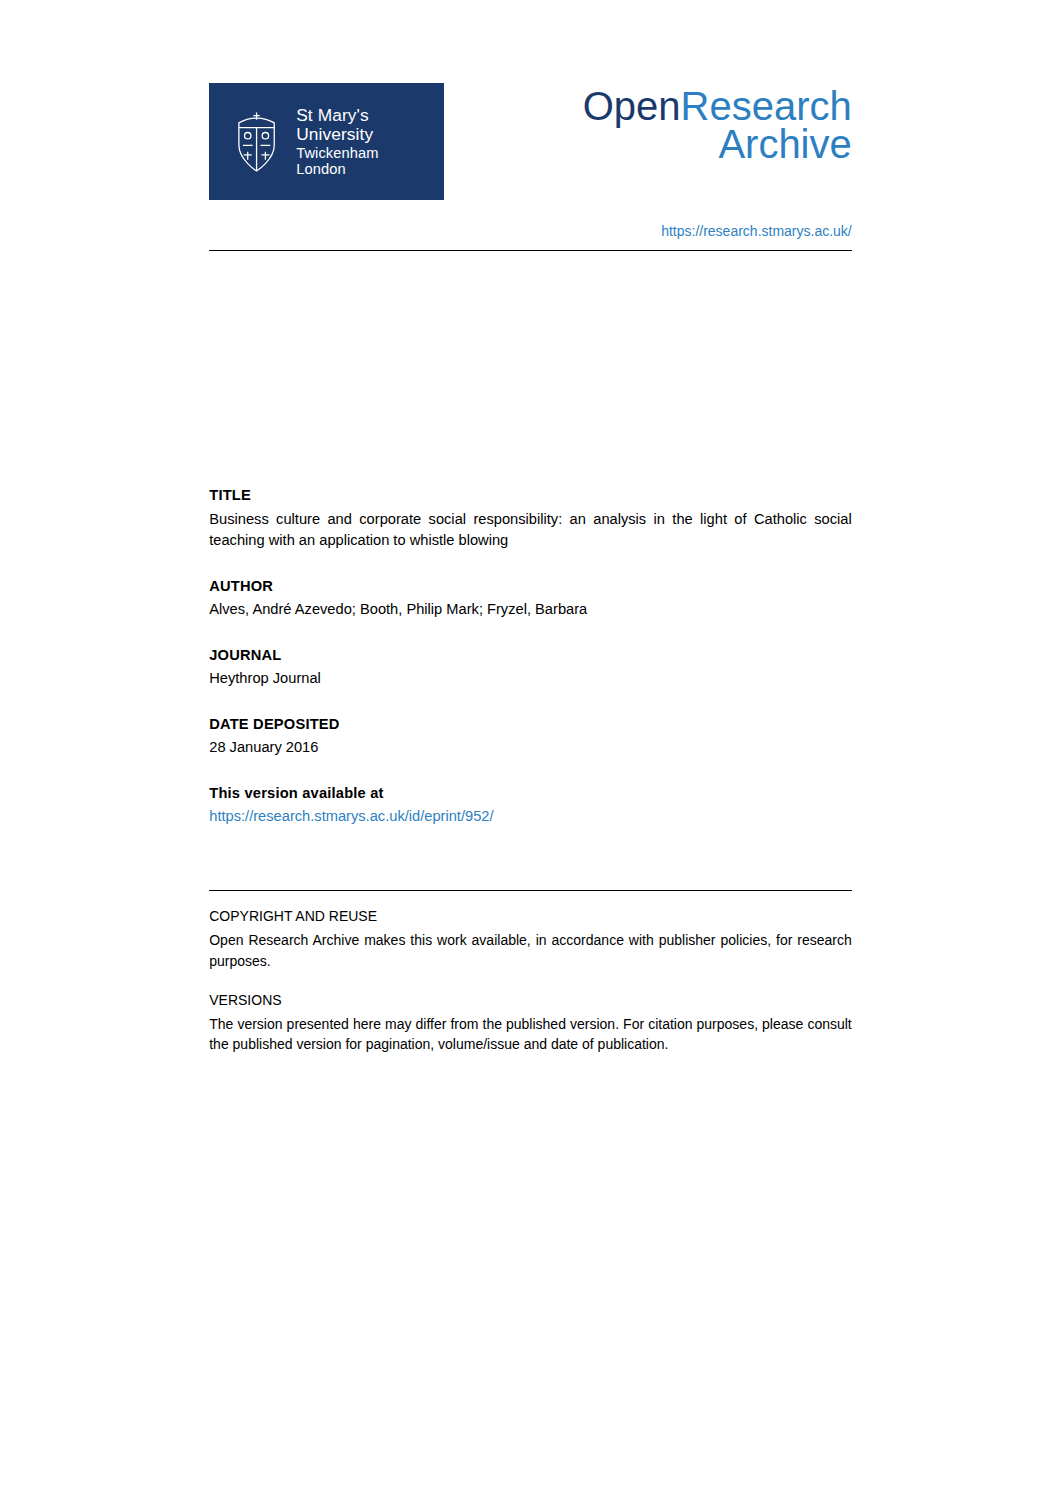St Mary's
University
Twickenham
London
Open Research
Archive
https://research.stmarys.ac.uk/
TITLE
Business culture and corporate social responsibility: an analysis in the light of Catholic social teaching with an application to whistle blowing
AUTHOR
Alves, André Azevedo; Booth, Philip Mark; Fryzel, Barbara
JOURNAL
Heythrop Journal
DATE DEPOSITED
28 January 2016
This version available at
https://research.stmarys.ac.uk/id/eprint/952/
COPYRIGHT AND REUSE
Open Research Archive makes this work available, in accordance with publisher policies, for research purposes.
VERSIONS
The version presented here may differ from the published version. For citation purposes, please consult the published version for pagination, volume/issue and date of publication.